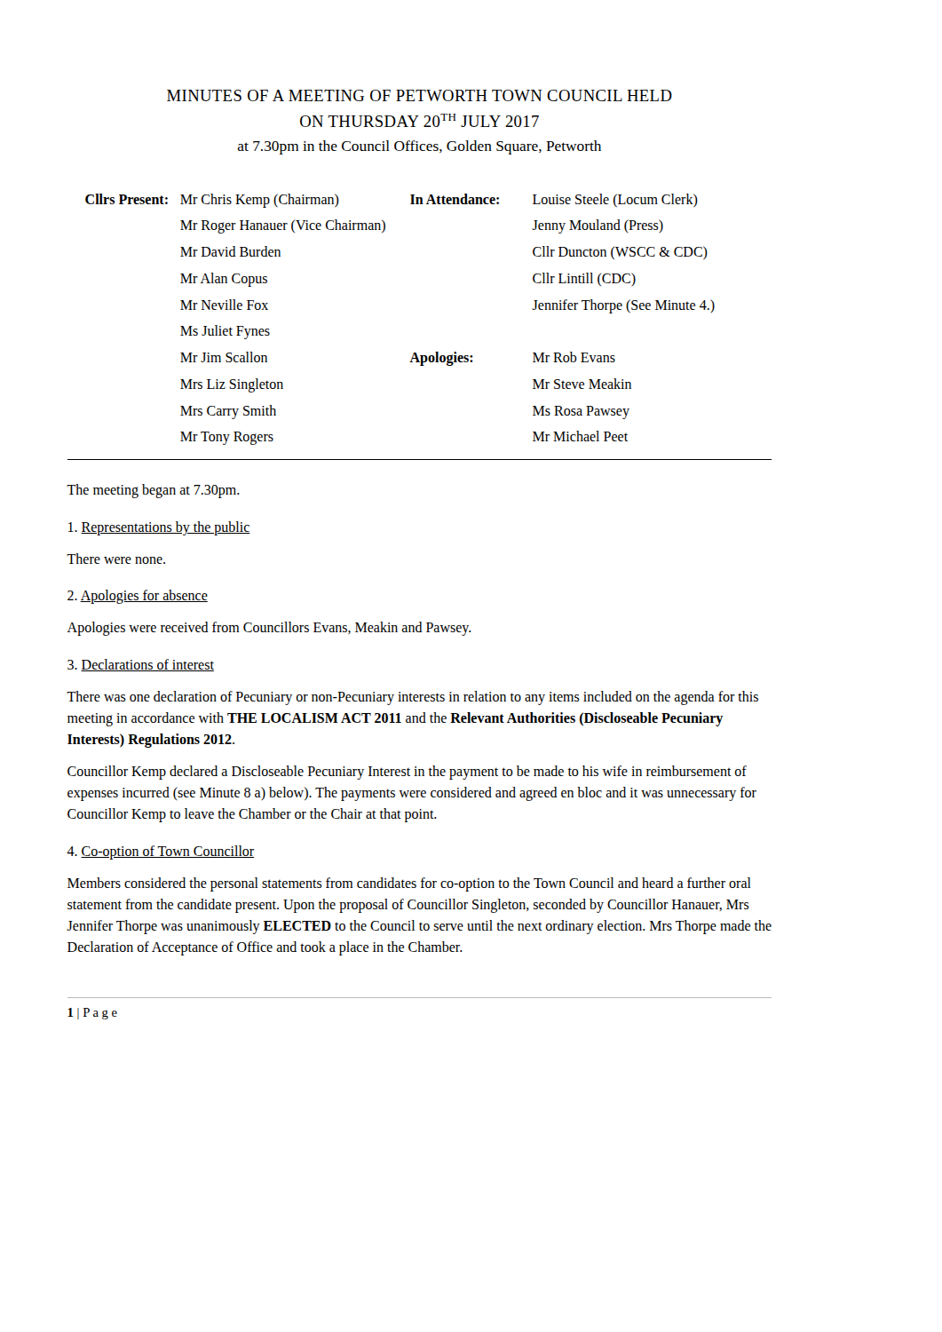MINUTES OF A MEETING OF PETWORTH TOWN COUNCIL HELD
ON THURSDAY 20TH JULY 2017
at 7.30pm in the Council Offices, Golden Square, Petworth
| Cllrs Present: | Mr Chris Kemp (Chairman) | In Attendance: | Louise Steele (Locum Clerk) |
| | Mr Roger Hanauer (Vice Chairman) | | Jenny Mouland (Press) |
| | Mr David Burden | | Cllr Duncton (WSCC & CDC) |
| | Mr Alan Copus | | Cllr Lintill (CDC) |
| | Mr Neville Fox | | Jennifer Thorpe (See Minute 4.) |
| | Ms Juliet Fynes | | |
| | Mr Jim Scallon | Apologies: | Mr Rob Evans |
| | Mrs Liz Singleton | | Mr Steve Meakin |
| | Mrs Carry Smith | | Ms Rosa Pawsey |
| | Mr Tony Rogers | | Mr Michael Peet |
The meeting began at 7.30pm.
1. Representations by the public
There were none.
2. Apologies for absence
Apologies were received from Councillors Evans, Meakin and Pawsey.
3. Declarations of interest
There was one declaration of Pecuniary or non-Pecuniary interests in relation to any items included on the agenda for this meeting in accordance with THE LOCALISM ACT 2011 and the Relevant Authorities (Discloseable Pecuniary Interests) Regulations 2012.
Councillor Kemp declared a Discloseable Pecuniary Interest in the payment to be made to his wife in reimbursement of expenses incurred (see Minute 8 a) below). The payments were considered and agreed en bloc and it was unnecessary for Councillor Kemp to leave the Chamber or the Chair at that point.
4. Co-option of Town Councillor
Members considered the personal statements from candidates for co-option to the Town Council and heard a further oral statement from the candidate present. Upon the proposal of Councillor Singleton, seconded by Councillor Hanauer, Mrs Jennifer Thorpe was unanimously ELECTED to the Council to serve until the next ordinary election. Mrs Thorpe made the Declaration of Acceptance of Office and took a place in the Chamber.
1 | P a g e